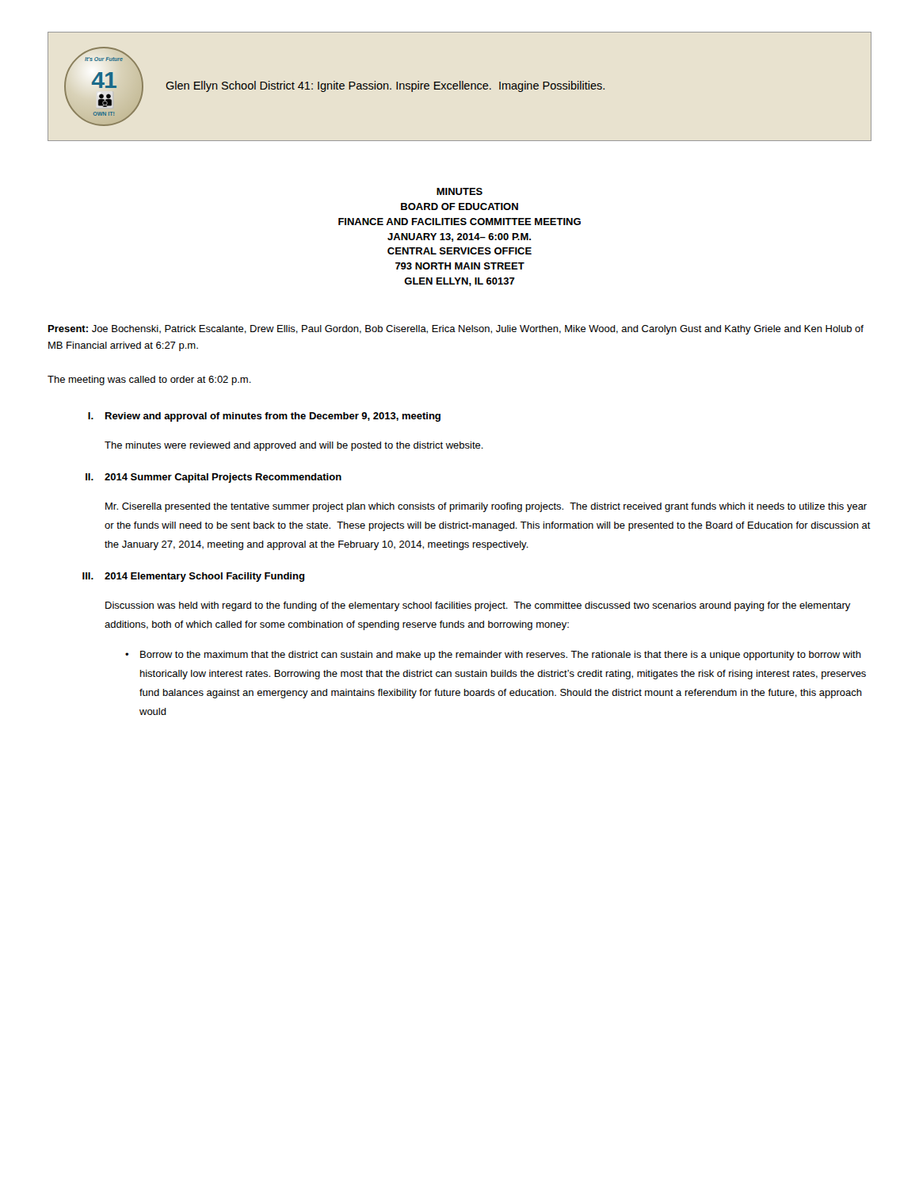It's Our Future 41 👪 OWN IT!
Glen Ellyn School District 41: Ignite Passion. Inspire Excellence. Imagine Possibilities.
MINUTES
BOARD OF EDUCATION
FINANCE AND FACILITIES COMMITTEE MEETING
JANUARY 13, 2014– 6:00 P.M.
CENTRAL SERVICES OFFICE
793 NORTH MAIN STREET
GLEN ELLYN, IL 60137
Present: Joe Bochenski, Patrick Escalante, Drew Ellis, Paul Gordon, Bob Ciserella, Erica Nelson, Julie Worthen, Mike Wood, and Carolyn Gust and Kathy Griele and Ken Holub of MB Financial arrived at 6:27 p.m.
The meeting was called to order at 6:02 p.m.
Review and approval of minutes from the December 9, 2013, meeting
The minutes were reviewed and approved and will be posted to the district website.
2014 Summer Capital Projects Recommendation
Mr. Ciserella presented the tentative summer project plan which consists of primarily roofing projects. The district received grant funds which it needs to utilize this year or the funds will need to be sent back to the state. These projects will be district-managed. This information will be presented to the Board of Education for discussion at the January 27, 2014, meeting and approval at the February 10, 2014, meetings respectively.
2014 Elementary School Facility Funding
Discussion was held with regard to the funding of the elementary school facilities project. The committee discussed two scenarios around paying for the elementary additions, both of which called for some combination of spending reserve funds and borrowing money:
Borrow to the maximum that the district can sustain and make up the remainder with reserves. The rationale is that there is a unique opportunity to borrow with historically low interest rates. Borrowing the most that the district can sustain builds the district’s credit rating, mitigates the risk of rising interest rates, preserves fund balances against an emergency and maintains flexibility for future boards of education. Should the district mount a referendum in the future, this approach would